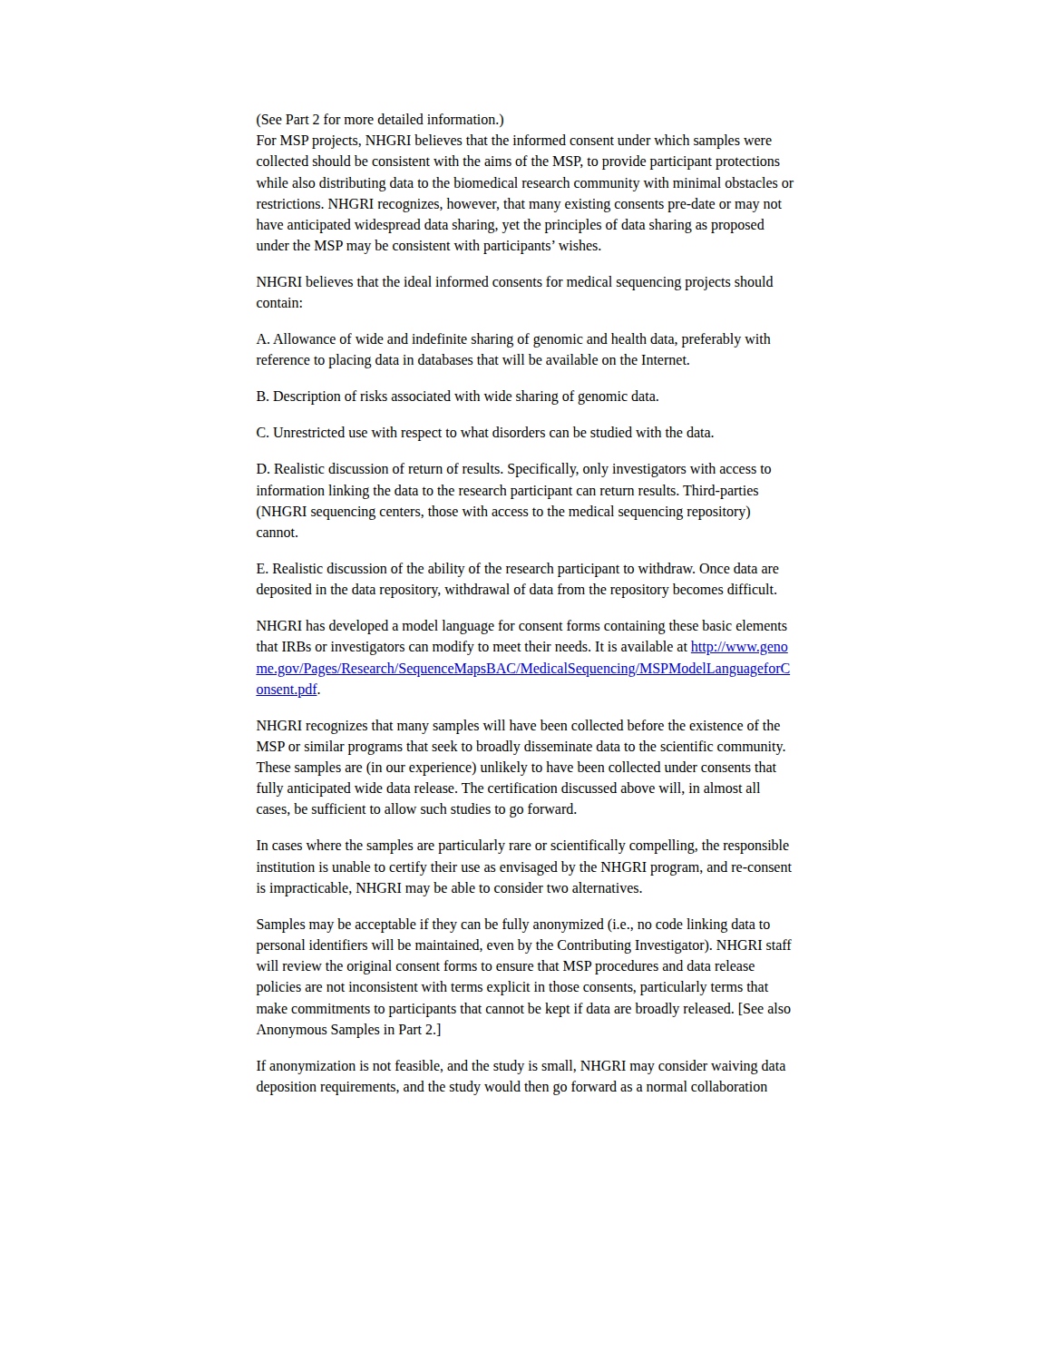(See Part 2 for more detailed information.)
For MSP projects, NHGRI believes that the informed consent under which samples were collected should be consistent with the aims of the MSP, to provide participant protections while also distributing data to the biomedical research community with minimal obstacles or restrictions. NHGRI recognizes, however, that many existing consents pre-date or may not have anticipated widespread data sharing, yet the principles of data sharing as proposed under the MSP may be consistent with participants’ wishes.
NHGRI believes that the ideal informed consents for medical sequencing projects should contain:
A. Allowance of wide and indefinite sharing of genomic and health data, preferably with reference to placing data in databases that will be available on the Internet.
B. Description of risks associated with wide sharing of genomic data.
C. Unrestricted use with respect to what disorders can be studied with the data.
D. Realistic discussion of return of results. Specifically, only investigators with access to information linking the data to the research participant can return results. Third-parties (NHGRI sequencing centers, those with access to the medical sequencing repository) cannot.
E. Realistic discussion of the ability of the research participant to withdraw. Once data are deposited in the data repository, withdrawal of data from the repository becomes difficult.
NHGRI has developed a model language for consent forms containing these basic elements that IRBs or investigators can modify to meet their needs. It is available at http://www.genome.gov/Pages/Research/SequenceMapsBAC/MedicalSequencing/MSPModelLanguageforConsent.pdf.
NHGRI recognizes that many samples will have been collected before the existence of the MSP or similar programs that seek to broadly disseminate data to the scientific community. These samples are (in our experience) unlikely to have been collected under consents that fully anticipated wide data release. The certification discussed above will, in almost all cases, be sufficient to allow such studies to go forward.
In cases where the samples are particularly rare or scientifically compelling, the responsible institution is unable to certify their use as envisaged by the NHGRI program, and re-consent is impracticable, NHGRI may be able to consider two alternatives.
Samples may be acceptable if they can be fully anonymized (i.e., no code linking data to personal identifiers will be maintained, even by the Contributing Investigator). NHGRI staff will review the original consent forms to ensure that MSP procedures and data release policies are not inconsistent with terms explicit in those consents, particularly terms that make commitments to participants that cannot be kept if data are broadly released. [See also Anonymous Samples in Part 2.]
If anonymization is not feasible, and the study is small, NHGRI may consider waiving data deposition requirements, and the study would then go forward as a normal collaboration